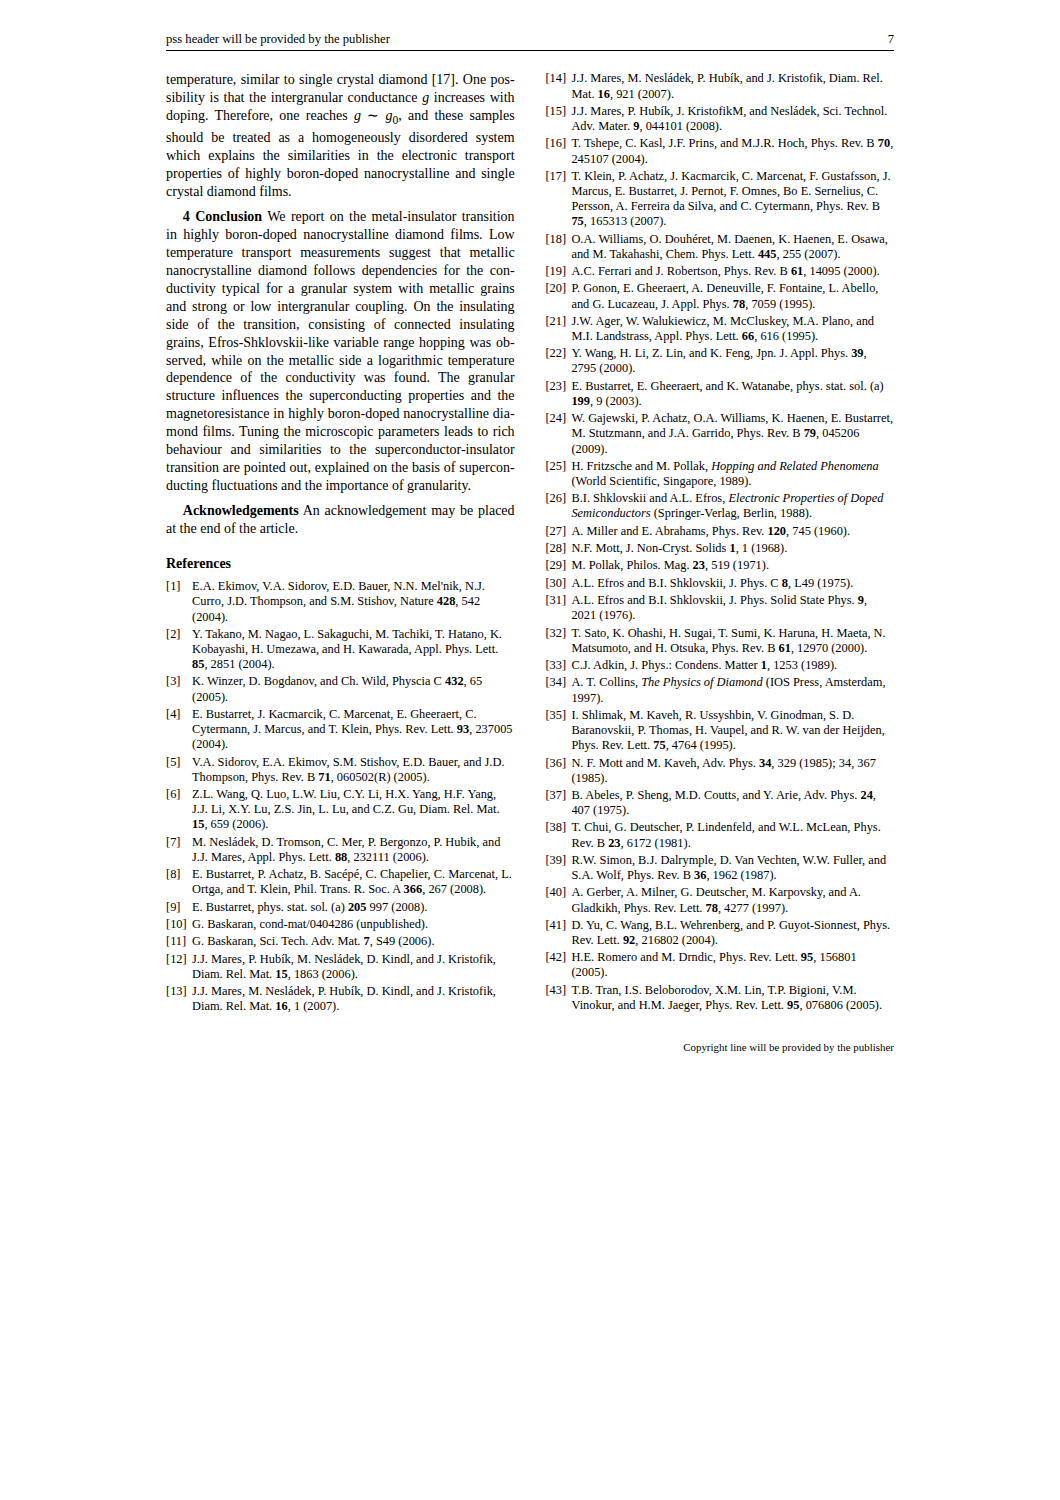pss header will be provided by the publisher 7
temperature, similar to single crystal diamond [17]. One possibility is that the intergranular conductance g increases with doping. Therefore, one reaches g ∼ g0, and these samples should be treated as a homogeneously disordered system which explains the similarities in the electronic transport properties of highly boron-doped nanocrystalline and single crystal diamond films.
4 Conclusion We report on the metal-insulator transition in highly boron-doped nanocrystalline diamond films. Low temperature transport measurements suggest that metallic nanocrystalline diamond follows dependencies for the conductivity typical for a granular system with metallic grains and strong or low intergranular coupling. On the insulating side of the transition, consisting of connected insulating grains, Efros-Shklovskii-like variable range hopping was observed, while on the metallic side a logarithmic temperature dependence of the conductivity was found. The granular structure influences the superconducting properties and the magnetoresistance in highly boron-doped nanocrystalline diamond films. Tuning the microscopic parameters leads to rich behaviour and similarities to the superconductor-insulator transition are pointed out, explained on the basis of superconducting fluctuations and the importance of granularity.
Acknowledgements An acknowledgement may be placed at the end of the article.
References
[1] E.A. Ekimov, V.A. Sidorov, E.D. Bauer, N.N. Mel'nik, N.J. Curro, J.D. Thompson, and S.M. Stishov, Nature 428, 542 (2004).
[2] Y. Takano, M. Nagao, L. Sakaguchi, M. Tachiki, T. Hatano, K. Kobayashi, H. Umezawa, and H. Kawarada, Appl. Phys. Lett. 85, 2851 (2004).
[3] K. Winzer, D. Bogdanov, and Ch. Wild, Physcia C 432, 65 (2005).
[4] E. Bustarret, J. Kacmarcik, C. Marcenat, E. Gheeraert, C. Cytermann, J. Marcus, and T. Klein, Phys. Rev. Lett. 93, 237005 (2004).
[5] V.A. Sidorov, E.A. Ekimov, S.M. Stishov, E.D. Bauer, and J.D. Thompson, Phys. Rev. B 71, 060502(R) (2005).
[6] Z.L. Wang, Q. Luo, L.W. Liu, C.Y. Li, H.X. Yang, H.F. Yang, J.J. Li, X.Y. Lu, Z.S. Jin, L. Lu, and C.Z. Gu, Diam. Rel. Mat. 15, 659 (2006).
[7] M. Nesládek, D. Tromson, C. Mer, P. Bergonzo, P. Hubik, and J.J. Mares, Appl. Phys. Lett. 88, 232111 (2006).
[8] E. Bustarret, P. Achatz, B. Sacépé, C. Chapelier, C. Marcenat, L. Ortga, and T. Klein, Phil. Trans. R. Soc. A 366, 267 (2008).
[9] E. Bustarret, phys. stat. sol. (a) 205 997 (2008).
[10] G. Baskaran, cond-mat/0404286 (unpublished).
[11] G. Baskaran, Sci. Tech. Adv. Mat. 7, S49 (2006).
[12] J.J. Mares, P. Hubík, M. Nesládek, D. Kindl, and J. Kristofik, Diam. Rel. Mat. 15, 1863 (2006).
[13] J.J. Mares, M. Nesládek, P. Hubík, D. Kindl, and J. Kristofik, Diam. Rel. Mat. 16, 1 (2007).
[14] J.J. Mares, M. Nesládek, P. Hubík, and J. Kristofik, Diam. Rel. Mat. 16, 921 (2007).
[15] J.J. Mares, P. Hubík, J. KristofikM, and Nesládek, Sci. Technol. Adv. Mater. 9, 044101 (2008).
[16] T. Tshepe, C. Kasl, J.F. Prins, and M.J.R. Hoch, Phys. Rev. B 70, 245107 (2004).
[17] T. Klein, P. Achatz, J. Kacmarcik, C. Marcenat, F. Gustafsson, J. Marcus, E. Bustarret, J. Pernot, F. Omnes, Bo E. Sernelius, C. Persson, A. Ferreira da Silva, and C. Cytermann, Phys. Rev. B 75, 165313 (2007).
[18] O.A. Williams, O. Douhéret, M. Daenen, K. Haenen, E. Osawa, and M. Takahashi, Chem. Phys. Lett. 445, 255 (2007).
[19] A.C. Ferrari and J. Robertson, Phys. Rev. B 61, 14095 (2000).
[20] P. Gonon, E. Gheeraert, A. Deneuville, F. Fontaine, L. Abello, and G. Lucazeau, J. Appl. Phys. 78, 7059 (1995).
[21] J.W. Ager, W. Walukiewicz, M. McCluskey, M.A. Plano, and M.I. Landstrass, Appl. Phys. Lett. 66, 616 (1995).
[22] Y. Wang, H. Li, Z. Lin, and K. Feng, Jpn. J. Appl. Phys. 39, 2795 (2000).
[23] E. Bustarret, E. Gheeraert, and K. Watanabe, phys. stat. sol. (a) 199, 9 (2003).
[24] W. Gajewski, P. Achatz, O.A. Williams, K. Haenen, E. Bustarret, M. Stutzmann, and J.A. Garrido, Phys. Rev. B 79, 045206 (2009).
[25] H. Fritzsche and M. Pollak, Hopping and Related Phenomena (World Scientific, Singapore, 1989).
[26] B.I. Shklovskii and A.L. Efros, Electronic Properties of Doped Semiconductors (Springer-Verlag, Berlin, 1988).
[27] A. Miller and E. Abrahams, Phys. Rev. 120, 745 (1960).
[28] N.F. Mott, J. Non-Cryst. Solids 1, 1 (1968).
[29] M. Pollak, Philos. Mag. 23, 519 (1971).
[30] A.L. Efros and B.I. Shklovskii, J. Phys. C 8, L49 (1975).
[31] A.L. Efros and B.I. Shklovskii, J. Phys. Solid State Phys. 9, 2021 (1976).
[32] T. Sato, K. Ohashi, H. Sugai, T. Sumi, K. Haruna, H. Maeta, N. Matsumoto, and H. Otsuka, Phys. Rev. B 61, 12970 (2000).
[33] C.J. Adkin, J. Phys.: Condens. Matter 1, 1253 (1989).
[34] A. T. Collins, The Physics of Diamond (IOS Press, Amsterdam, 1997).
[35] I. Shlimak, M. Kaveh, R. Ussyshbin, V. Ginodman, S. D. Baranovskii, P. Thomas, H. Vaupel, and R. W. van der Heijden, Phys. Rev. Lett. 75, 4764 (1995).
[36] N. F. Mott and M. Kaveh, Adv. Phys. 34, 329 (1985); 34, 367 (1985).
[37] B. Abeles, P. Sheng, M.D. Coutts, and Y. Arie, Adv. Phys. 24, 407 (1975).
[38] T. Chui, G. Deutscher, P. Lindenfeld, and W.L. McLean, Phys. Rev. B 23, 6172 (1981).
[39] R.W. Simon, B.J. Dalrymple, D. Van Vechten, W.W. Fuller, and S.A. Wolf, Phys. Rev. B 36, 1962 (1987).
[40] A. Gerber, A. Milner, G. Deutscher, M. Karpovsky, and A. Gladkikh, Phys. Rev. Lett. 78, 4277 (1997).
[41] D. Yu, C. Wang, B.L. Wehrenberg, and P. Guyot-Sionnest, Phys. Rev. Lett. 92, 216802 (2004).
[42] H.E. Romero and M. Drndic, Phys. Rev. Lett. 95, 156801 (2005).
[43] T.B. Tran, I.S. Beloborodov, X.M. Lin, T.P. Bigioni, V.M. Vinokur, and H.M. Jaeger, Phys. Rev. Lett. 95, 076806 (2005).
Copyright line will be provided by the publisher